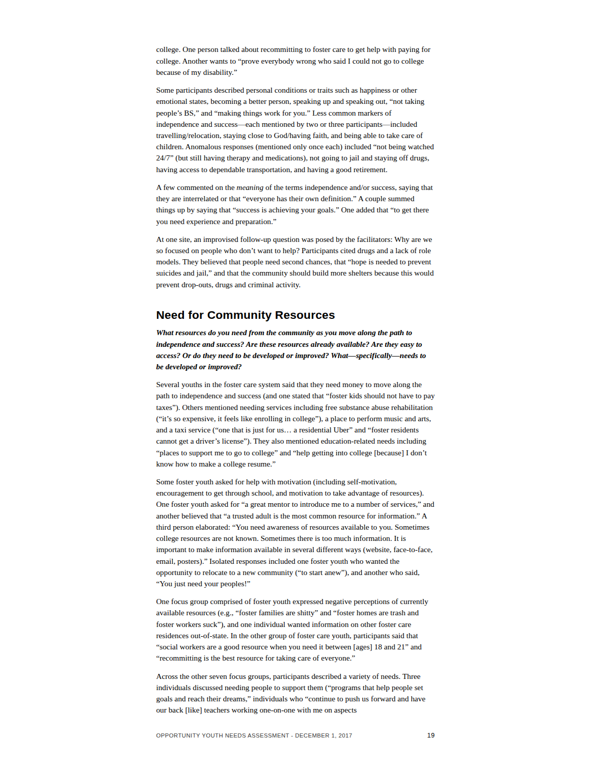college. One person talked about recommitting to foster care to get help with paying for college. Another wants to “prove everybody wrong who said I could not go to college because of my disability.”
Some participants described personal conditions or traits such as happiness or other emotional states, becoming a better person, speaking up and speaking out, “not taking people’s BS,” and “making things work for you.” Less common markers of independence and success—each mentioned by two or three participants—included travelling/relocation, staying close to God/having faith, and being able to take care of children. Anomalous responses (mentioned only once each) included “not being watched 24/7” (but still having therapy and medications), not going to jail and staying off drugs, having access to dependable transportation, and having a good retirement.
A few commented on the meaning of the terms independence and/or success, saying that they are interrelated or that “everyone has their own definition.” A couple summed things up by saying that “success is achieving your goals.” One added that “to get there you need experience and preparation.”
At one site, an improvised follow-up question was posed by the facilitators: Why are we so focused on people who don’t want to help? Participants cited drugs and a lack of role models. They believed that people need second chances, that “hope is needed to prevent suicides and jail,” and that the community should build more shelters because this would prevent drop-outs, drugs and criminal activity.
Need for Community Resources
What resources do you need from the community as you move along the path to independence and success? Are these resources already available? Are they easy to access? Or do they need to be developed or improved? What—specifically—needs to be developed or improved?
Several youths in the foster care system said that they need money to move along the path to independence and success (and one stated that “foster kids should not have to pay taxes”). Others mentioned needing services including free substance abuse rehabilitation (“it’s so expensive, it feels like enrolling in college”), a place to perform music and arts, and a taxi service (“one that is just for us… a residential Uber” and “foster residents cannot get a driver’s license”). They also mentioned education-related needs including “places to support me to go to college” and “help getting into college [because] I don’t know how to make a college resume.”
Some foster youth asked for help with motivation (including self-motivation, encouragement to get through school, and motivation to take advantage of resources). One foster youth asked for “a great mentor to introduce me to a number of services,” and another believed that “a trusted adult is the most common resource for information.” A third person elaborated: “You need awareness of resources available to you. Sometimes college resources are not known. Sometimes there is too much information. It is important to make information available in several different ways (website, face-to-face, email, posters).” Isolated responses included one foster youth who wanted the opportunity to relocate to a new community (“to start anew”), and another who said, “You just need your peoples!”
One focus group comprised of foster youth expressed negative perceptions of currently available resources (e.g., “foster families are shitty” and “foster homes are trash and foster workers suck”), and one individual wanted information on other foster care residences out-of-state. In the other group of foster care youth, participants said that “social workers are a good resource when you need it between [ages] 18 and 21” and “recommitting is the best resource for taking care of everyone.”
Across the other seven focus groups, participants described a variety of needs. Three individuals discussed needing people to support them (“programs that help people set goals and reach their dreams,” individuals who “continue to push us forward and have our back [like] teachers working one-on-one with me on aspects
OPPORTUNITY YOUTH NEEDS ASSESSMENT - DECEMBER 1, 2017 19